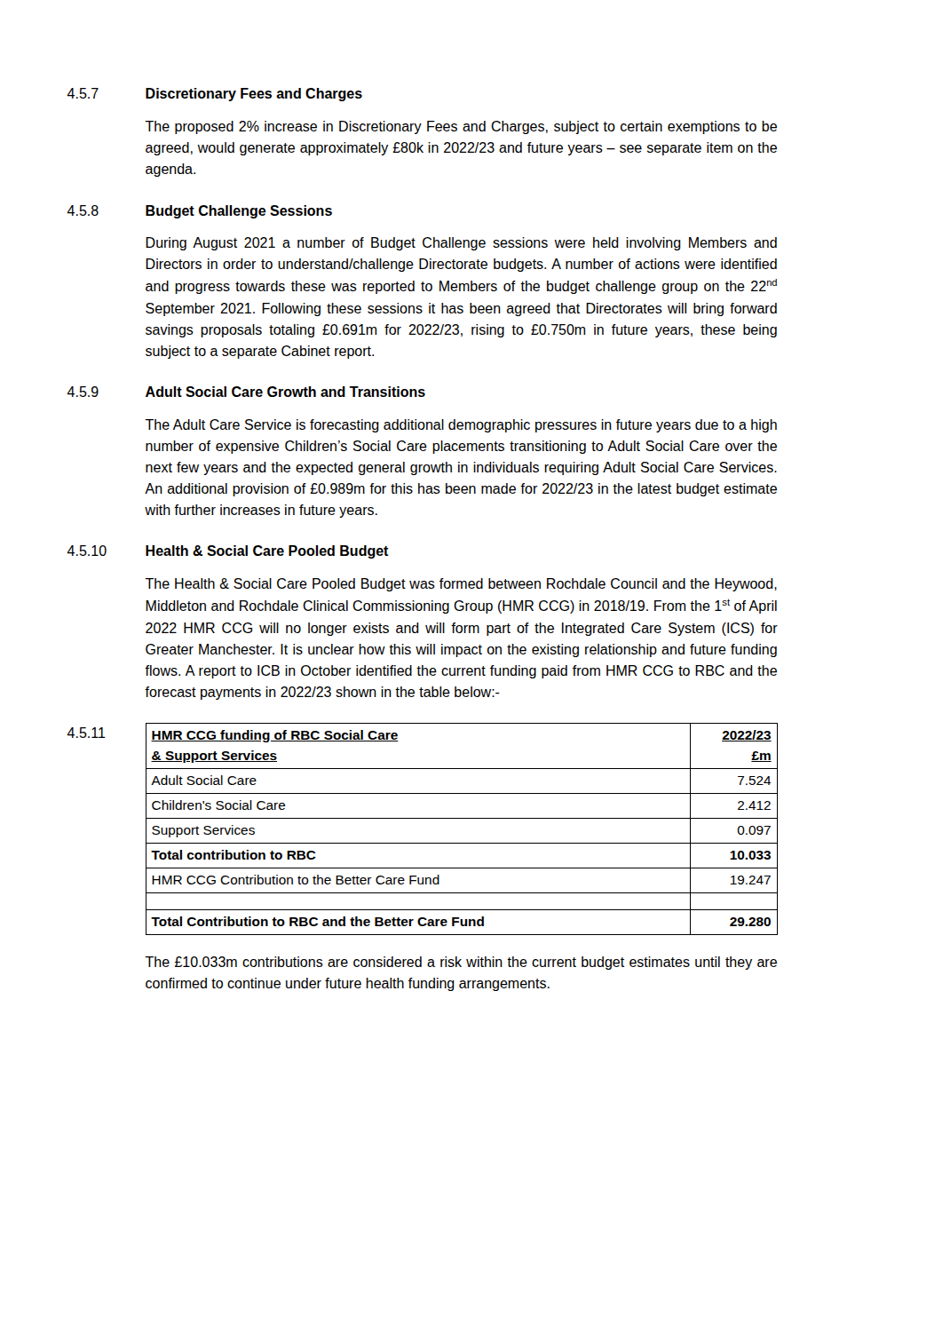4.5.7
Discretionary Fees and Charges
The proposed 2% increase in Discretionary Fees and Charges, subject to certain exemptions to be agreed, would generate approximately £80k in 2022/23 and future years – see separate item on the agenda.
4.5.8
Budget Challenge Sessions
During August 2021 a number of Budget Challenge sessions were held involving Members and Directors in order to understand/challenge Directorate budgets. A number of actions were identified and progress towards these was reported to Members of the budget challenge group on the 22nd September 2021. Following these sessions it has been agreed that Directorates will bring forward savings proposals totaling £0.691m for 2022/23, rising to £0.750m in future years, these being subject to a separate Cabinet report.
4.5.9
Adult Social Care Growth and Transitions
The Adult Care Service is forecasting additional demographic pressures in future years due to a high number of expensive Children’s Social Care placements transitioning to Adult Social Care over the next few years and the expected general growth in individuals requiring Adult Social Care Services. An additional provision of £0.989m for this has been made for 2022/23 in the latest budget estimate with further increases in future years.
4.5.10
Health & Social Care Pooled Budget
The Health & Social Care Pooled Budget was formed between Rochdale Council and the Heywood, Middleton and Rochdale Clinical Commissioning Group (HMR CCG) in 2018/19. From the 1st of April 2022 HMR CCG will no longer exists and will form part of the Integrated Care System (ICS) for Greater Manchester. It is unclear how this will impact on the existing relationship and future funding flows. A report to ICB in October identified the current funding paid from HMR CCG to RBC and the forecast payments in 2022/23 shown in the table below:-
4.5.11
| HMR CCG funding of RBC Social Care & Support Services | 2022/23 £m |
| Adult Social Care | 7.524 |
| Children's Social Care | 2.412 |
| Support Services | 0.097 |
| Total contribution to RBC | 10.033 |
| HMR CCG Contribution to the Better Care Fund | 19.247 |
| Total Contribution to RBC and the Better Care Fund | 29.280 |
The £10.033m contributions are considered a risk within the current budget estimates until they are confirmed to continue under future health funding arrangements.